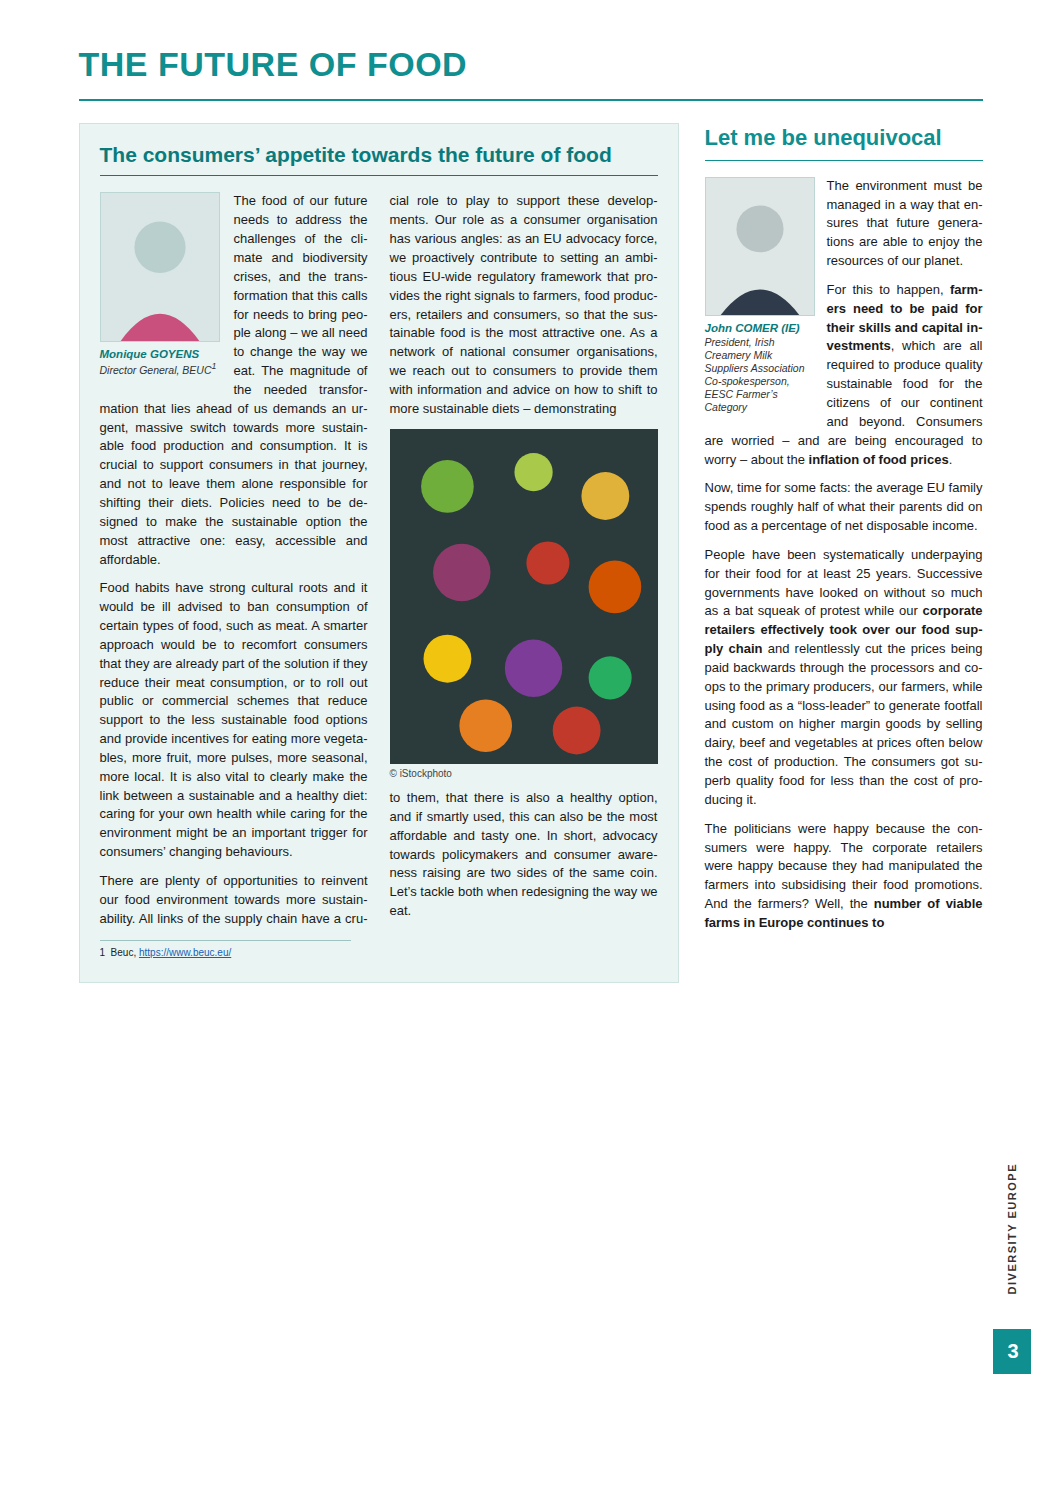The Future of Food
The consumers’ appetite towards the future of food
Monique GOYENS
Director General, BEUC1
The food of our future needs to address the challenges of the climate and biodiversity crises, and the transformation that this calls for needs to bring people along – we all need to change the way we eat. The magnitude of the needed transformation that lies ahead of us demands an urgent, massive switch towards more sustainable food production and consumption. It is crucial to support consumers in that journey, and not to leave them alone responsible for shifting their diets. Policies need to be designed to make the sustainable option the most attractive one: easy, accessible and affordable.
Food habits have strong cultural roots and it would be ill advised to ban consumption of certain types of food, such as meat. A smarter approach would be to recomfort consumers that they are already part of the solution if they reduce their meat consumption, or to roll out public or commercial schemes that reduce support to the less sustainable food options and provide incentives for eating more vegetables, more fruit, more pulses, more seasonal, more local. It is also vital to clearly make the link between a sustainable and a healthy diet: caring for your own health while caring for the environment might be an important trigger for consumers’ changing behaviours.
There are plenty of opportunities to reinvent our food environment towards more sustainability. All links of the supply chain have a crucial role to play to support these developments. Our role as a consumer organisation has various angles: as an EU advocacy force, we proactively contribute to setting an ambitious EU-wide regulatory framework that provides the right signals to farmers, food producers, retailers and consumers, so that the sustainable food is the most attractive one. As a network of national consumer organisations, we reach out to consumers to provide them with information and advice on how to shift to more sustainable diets – demonstrating
© iStockphoto
to them, that there is also a healthy option, and if smartly used, this can also be the most affordable and tasty one. In short, advocacy towards policymakers and consumer awareness raising are two sides of the same coin. Let’s tackle both when redesigning the way we eat.
1 Beuc, https://www.beuc.eu/
Let me be unequivocal
John COMER (IE)
President, Irish Creamery Milk Suppliers Association
Co-spokesperson, EESC Farmer’s Category
The environment must be managed in a way that ensures that future generations are able to enjoy the resources of our planet.
For this to happen, farmers need to be paid for their skills and capital investments, which are all required to produce quality sustainable food for the citizens of our continent and beyond. Consumers are worried – and are being encouraged to worry – about the inflation of food prices.
Now, time for some facts: the average EU family spends roughly half of what their parents did on food as a percentage of net disposable income.
People have been systematically underpaying for their food for at least 25 years. Successive governments have looked on without so much as a bat squeak of protest while our corporate retailers effectively took over our food supply chain and relentlessly cut the prices being paid backwards through the processors and co-ops to the primary producers, our farmers, while using food as a “loss-leader” to generate footfall and custom on higher margin goods by selling dairy, beef and vegetables at prices often below the cost of production. The consumers got superb quality food for less than the cost of producing it.
The politicians were happy because the consumers were happy. The corporate retailers were happy because they had manipulated the farmers into subsidising their food promotions. And the farmers? Well, the number of viable farms in Europe continues to
Diversity Europe
3